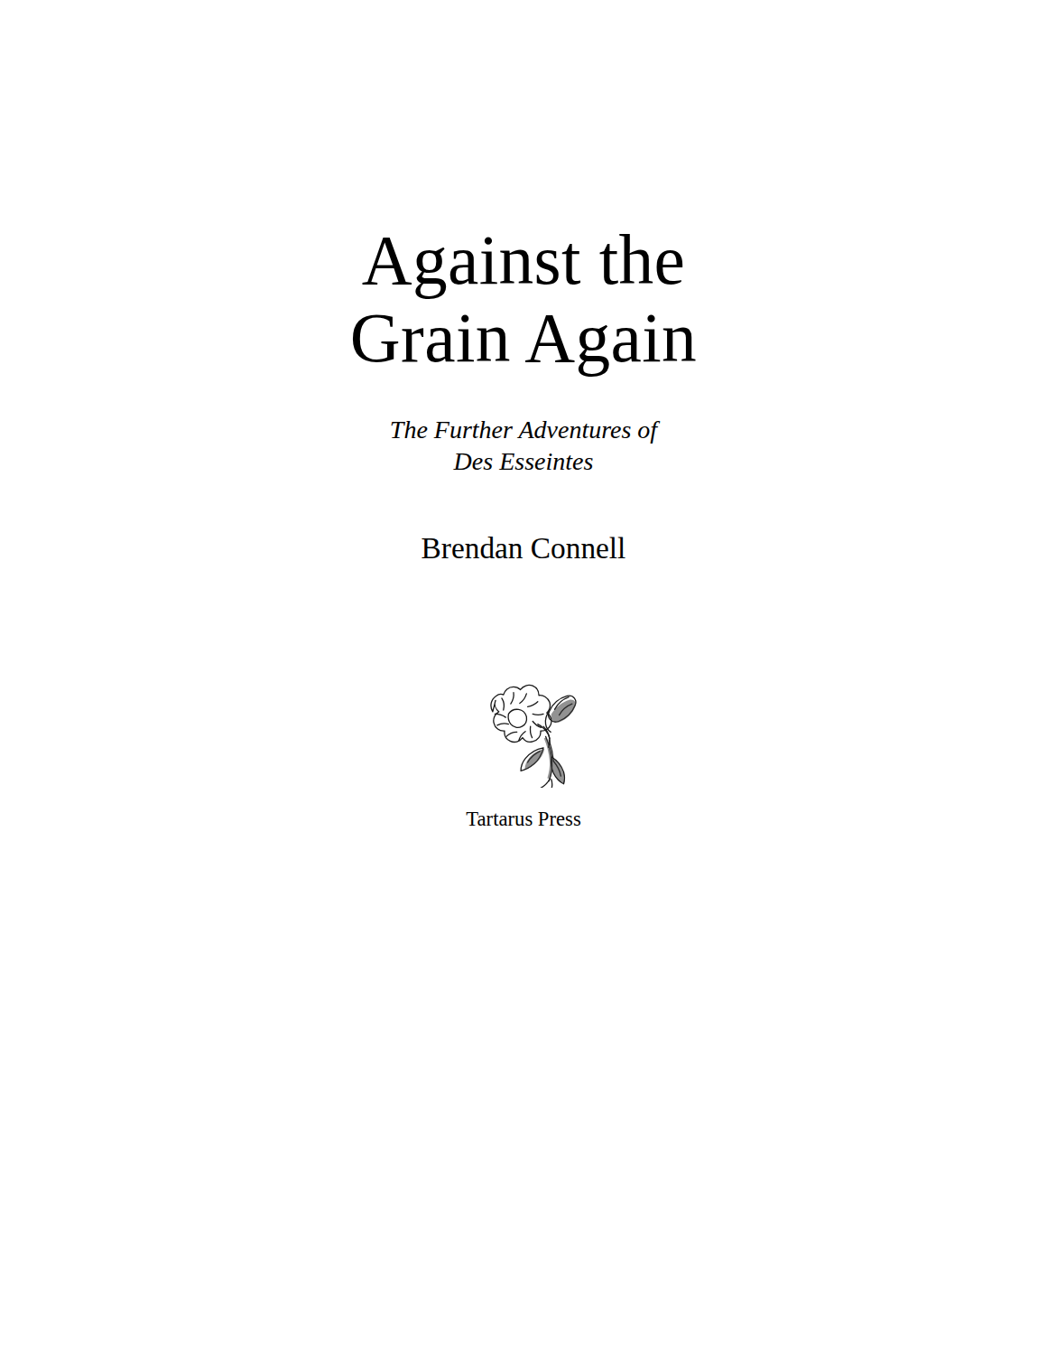Against the
Grain Again
The Further Adventures of
Des Esseintes
Brendan Connell
Tartarus Press